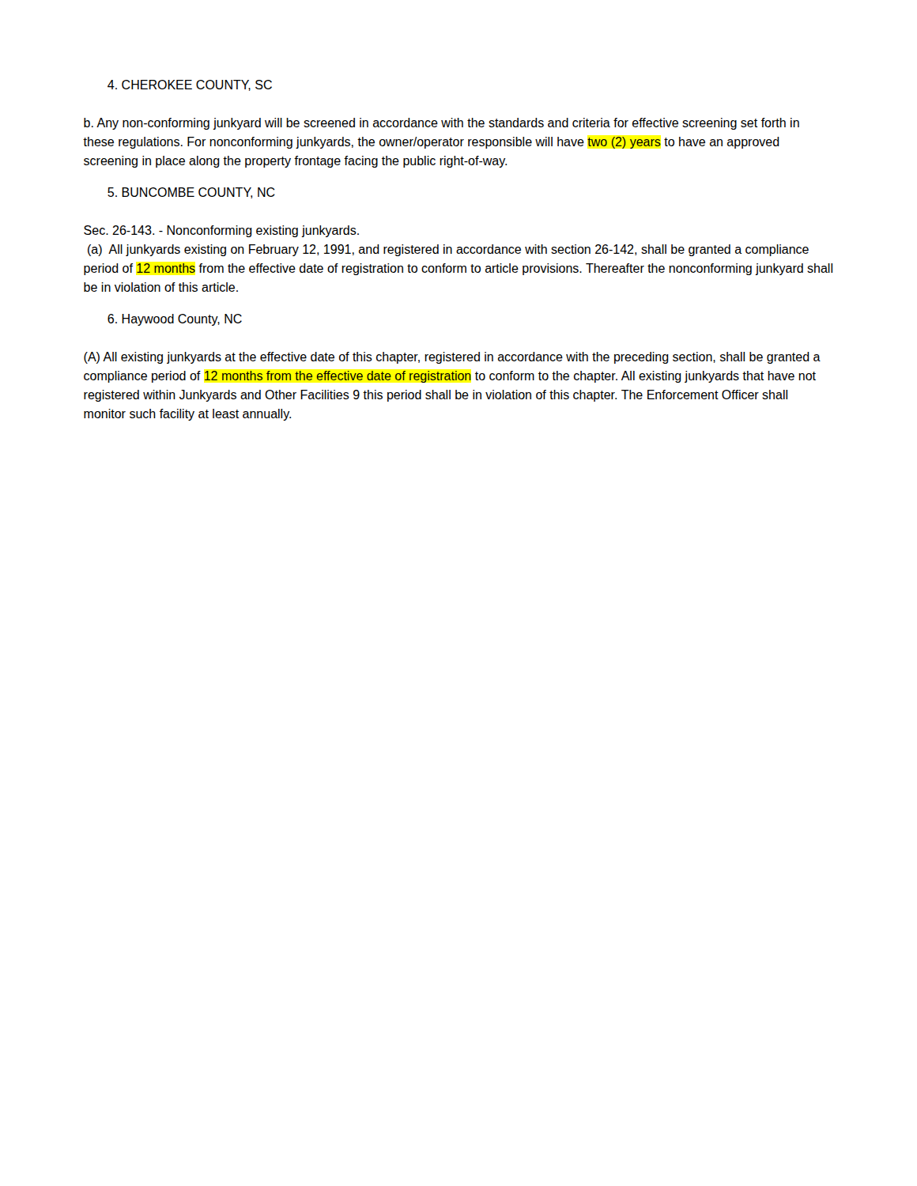CHEROKEE COUNTY, SC
b. Any non-conforming junkyard will be screened in accordance with the standards and criteria for effective screening set forth in these regulations. For nonconforming junkyards, the owner/operator responsible will have two (2) years to have an approved screening in place along the property frontage facing the public right-of-way.
BUNCOMBE COUNTY, NC
Sec. 26-143. - Nonconforming existing junkyards.
(a) All junkyards existing on February 12, 1991, and registered in accordance with section 26-142, shall be granted a compliance period of 12 months from the effective date of registration to conform to article provisions. Thereafter the nonconforming junkyard shall be in violation of this article.
Haywood County, NC
(A) All existing junkyards at the effective date of this chapter, registered in accordance with the preceding section, shall be granted a compliance period of 12 months from the effective date of registration to conform to the chapter. All existing junkyards that have not registered within Junkyards and Other Facilities 9 this period shall be in violation of this chapter. The Enforcement Officer shall monitor such facility at least annually.